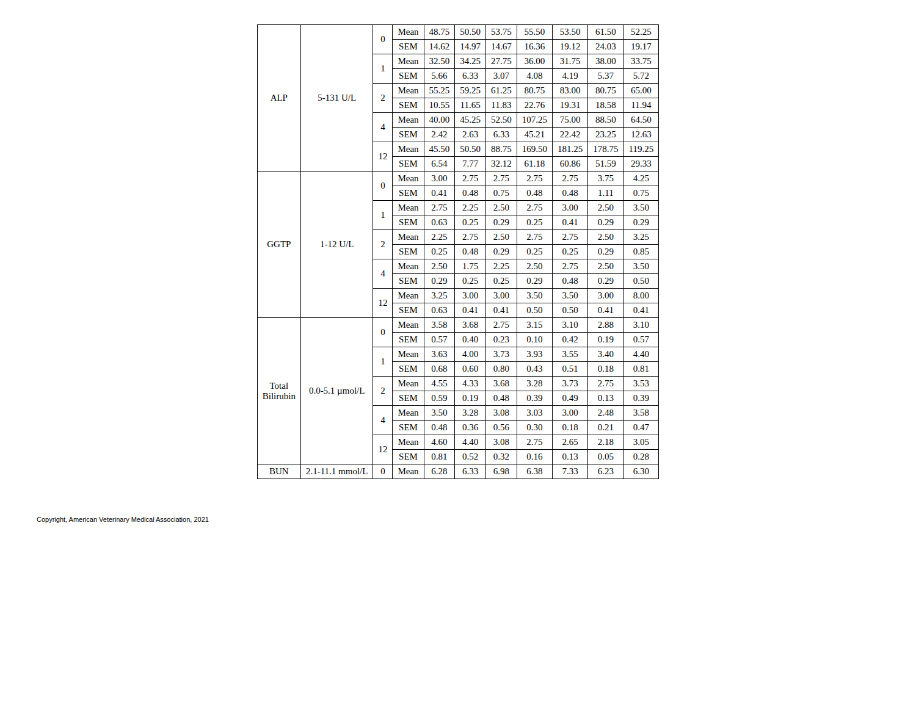| ALP | 5-131 U/L | 0 | Mean | 48.75 | 50.50 | 53.75 | 55.50 | 53.50 | 61.50 | 52.25 |
| SEM | 14.62 | 14.97 | 14.67 | 16.36 | 19.12 | 24.03 | 19.17 |
| 1 | Mean | 32.50 | 34.25 | 27.75 | 36.00 | 31.75 | 38.00 | 33.75 |
| SEM | 5.66 | 6.33 | 3.07 | 4.08 | 4.19 | 5.37 | 5.72 |
| 2 | Mean | 55.25 | 59.25 | 61.25 | 80.75 | 83.00 | 80.75 | 65.00 |
| SEM | 10.55 | 11.65 | 11.83 | 22.76 | 19.31 | 18.58 | 11.94 |
| 4 | Mean | 40.00 | 45.25 | 52.50 | 107.25 | 75.00 | 88.50 | 64.50 |
| SEM | 2.42 | 2.63 | 6.33 | 45.21 | 22.42 | 23.25 | 12.63 |
| 12 | Mean | 45.50 | 50.50 | 88.75 | 169.50 | 181.25 | 178.75 | 119.25 |
| SEM | 6.54 | 7.77 | 32.12 | 61.18 | 60.86 | 51.59 | 29.33 |
| GGTP | 1-12 U/L | 0 | Mean | 3.00 | 2.75 | 2.75 | 2.75 | 2.75 | 3.75 | 4.25 |
| SEM | 0.41 | 0.48 | 0.75 | 0.48 | 0.48 | 1.11 | 0.75 |
| 1 | Mean | 2.75 | 2.25 | 2.50 | 2.75 | 3.00 | 2.50 | 3.50 |
| SEM | 0.63 | 0.25 | 0.29 | 0.25 | 0.41 | 0.29 | 0.29 |
| 2 | Mean | 2.25 | 2.75 | 2.50 | 2.75 | 2.75 | 2.50 | 3.25 |
| SEM | 0.25 | 0.48 | 0.29 | 0.25 | 0.25 | 0.29 | 0.85 |
| 4 | Mean | 2.50 | 1.75 | 2.25 | 2.50 | 2.75 | 2.50 | 3.50 |
| SEM | 0.29 | 0.25 | 0.25 | 0.29 | 0.48 | 0.29 | 0.50 |
| 12 | Mean | 3.25 | 3.00 | 3.00 | 3.50 | 3.50 | 3.00 | 8.00 |
| SEM | 0.63 | 0.41 | 0.41 | 0.50 | 0.50 | 0.41 | 0.41 |
| Total Bilirubin | 0.0-5.1 µmol/L | 0 | Mean | 3.58 | 3.68 | 2.75 | 3.15 | 3.10 | 2.88 | 3.10 |
| SEM | 0.57 | 0.40 | 0.23 | 0.10 | 0.42 | 0.19 | 0.57 |
| 1 | Mean | 3.63 | 4.00 | 3.73 | 3.93 | 3.55 | 3.40 | 4.40 |
| SEM | 0.68 | 0.60 | 0.80 | 0.43 | 0.51 | 0.18 | 0.81 |
| 2 | Mean | 4.55 | 4.33 | 3.68 | 3.28 | 3.73 | 2.75 | 3.53 |
| SEM | 0.59 | 0.19 | 0.48 | 0.39 | 0.49 | 0.13 | 0.39 |
| 4 | Mean | 3.50 | 3.28 | 3.08 | 3.03 | 3.00 | 2.48 | 3.58 |
| SEM | 0.48 | 0.36 | 0.56 | 0.30 | 0.18 | 0.21 | 0.47 |
| 12 | Mean | 4.60 | 4.40 | 3.08 | 2.75 | 2.65 | 2.18 | 3.05 |
| SEM | 0.81 | 0.52 | 0.32 | 0.16 | 0.13 | 0.05 | 0.28 |
| BUN | 2.1-11.1 mmol/L | 0 | Mean | 6.28 | 6.33 | 6.98 | 6.38 | 7.33 | 6.23 | 6.30 |
Copyright, American Veterinary Medical Association, 2021